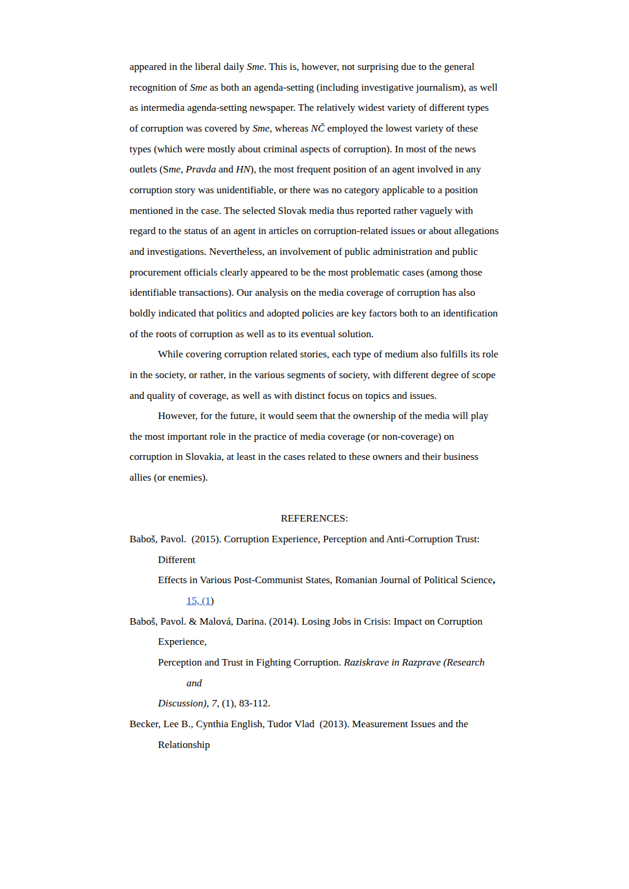appeared in the liberal daily Sme. This is, however, not surprising due to the general recognition of Sme as both an agenda-setting (including investigative journalism), as well as intermedia agenda-setting newspaper. The relatively widest variety of different types of corruption was covered by Sme, whereas NČ employed the lowest variety of these types (which were mostly about criminal aspects of corruption). In most of the news outlets (Sme, Pravda and HN), the most frequent position of an agent involved in any corruption story was unidentifiable, or there was no category applicable to a position mentioned in the case. The selected Slovak media thus reported rather vaguely with regard to the status of an agent in articles on corruption-related issues or about allegations and investigations. Nevertheless, an involvement of public administration and public procurement officials clearly appeared to be the most problematic cases (among those identifiable transactions). Our analysis on the media coverage of corruption has also boldly indicated that politics and adopted policies are key factors both to an identification of the roots of corruption as well as to its eventual solution.
While covering corruption related stories, each type of medium also fulfills its role in the society, or rather, in the various segments of society, with different degree of scope and quality of coverage, as well as with distinct focus on topics and issues.
However, for the future, it would seem that the ownership of the media will play the most important role in the practice of media coverage (or non-coverage) on corruption in Slovakia, at least in the cases related to these owners and their business allies (or enemies).
REFERENCES:
Baboš, Pavol. (2015). Corruption Experience, Perception and Anti-Corruption Trust: Different Effects in Various Post-Communist States, Romanian Journal of Political Science, 15, (1)
Baboš, Pavol. & Malová, Darina. (2014). Losing Jobs in Crisis: Impact on Corruption Experience, Perception and Trust in Fighting Corruption. Raziskrave in Razprave (Research and Discussion), 7, (1), 83-112.
Becker, Lee B., Cynthia English, Tudor Vlad (2013). Measurement Issues and the Relationship